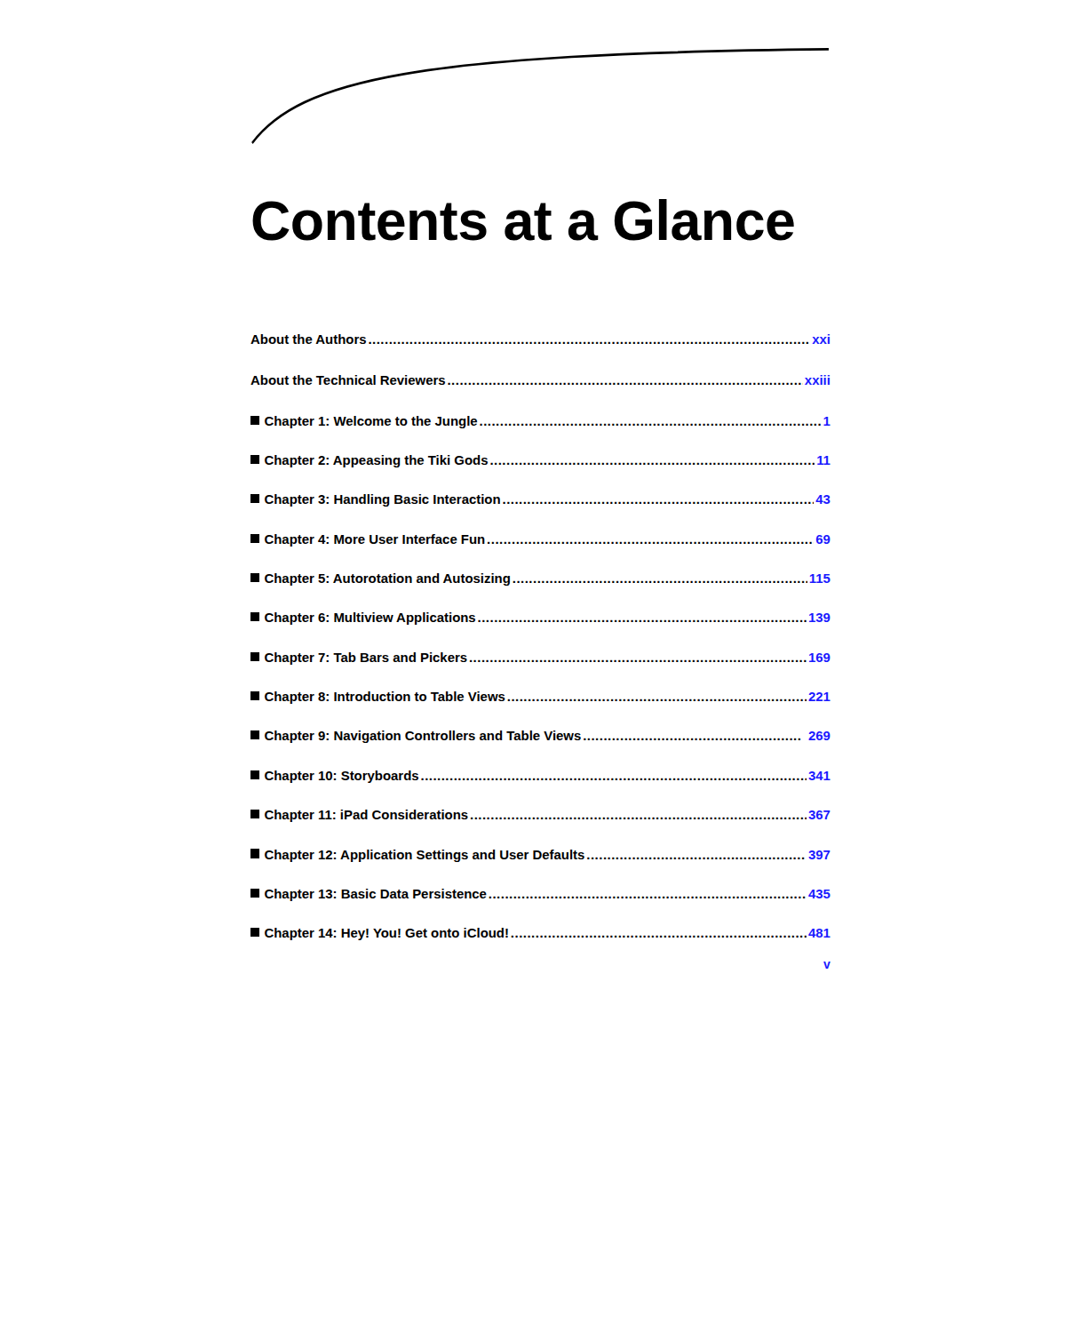Contents at a Glance
About the Authors ........................................................................................................... xxi
About the Technical Reviewers ....................................................................................... xxiii
Chapter 1: Welcome to the Jungle ..................................................................................... 1
Chapter 2: Appeasing the Tiki Gods ................................................................................ 11
Chapter 3: Handling Basic Interaction ............................................................................ 43
Chapter 4: More User Interface Fun ................................................................................ 69
Chapter 5: Autorotation and Autosizing ......................................................................... 115
Chapter 6: Multiview Applications ................................................................................. 139
Chapter 7: Tab Bars and Pickers ................................................................................... 169
Chapter 8: Introduction to Table Views .......................................................................... 221
Chapter 9: Navigation Controllers and Table Views ..................................................... 269
Chapter 10: Storyboards ................................................................................................. 341
Chapter 11: iPad Considerations .................................................................................. 367
Chapter 12: Application Settings and User Defaults ..................................................... 397
Chapter 13: Basic Data Persistence ............................................................................. 435
Chapter 14: Hey! You! Get onto iCloud! ......................................................................... 481
v